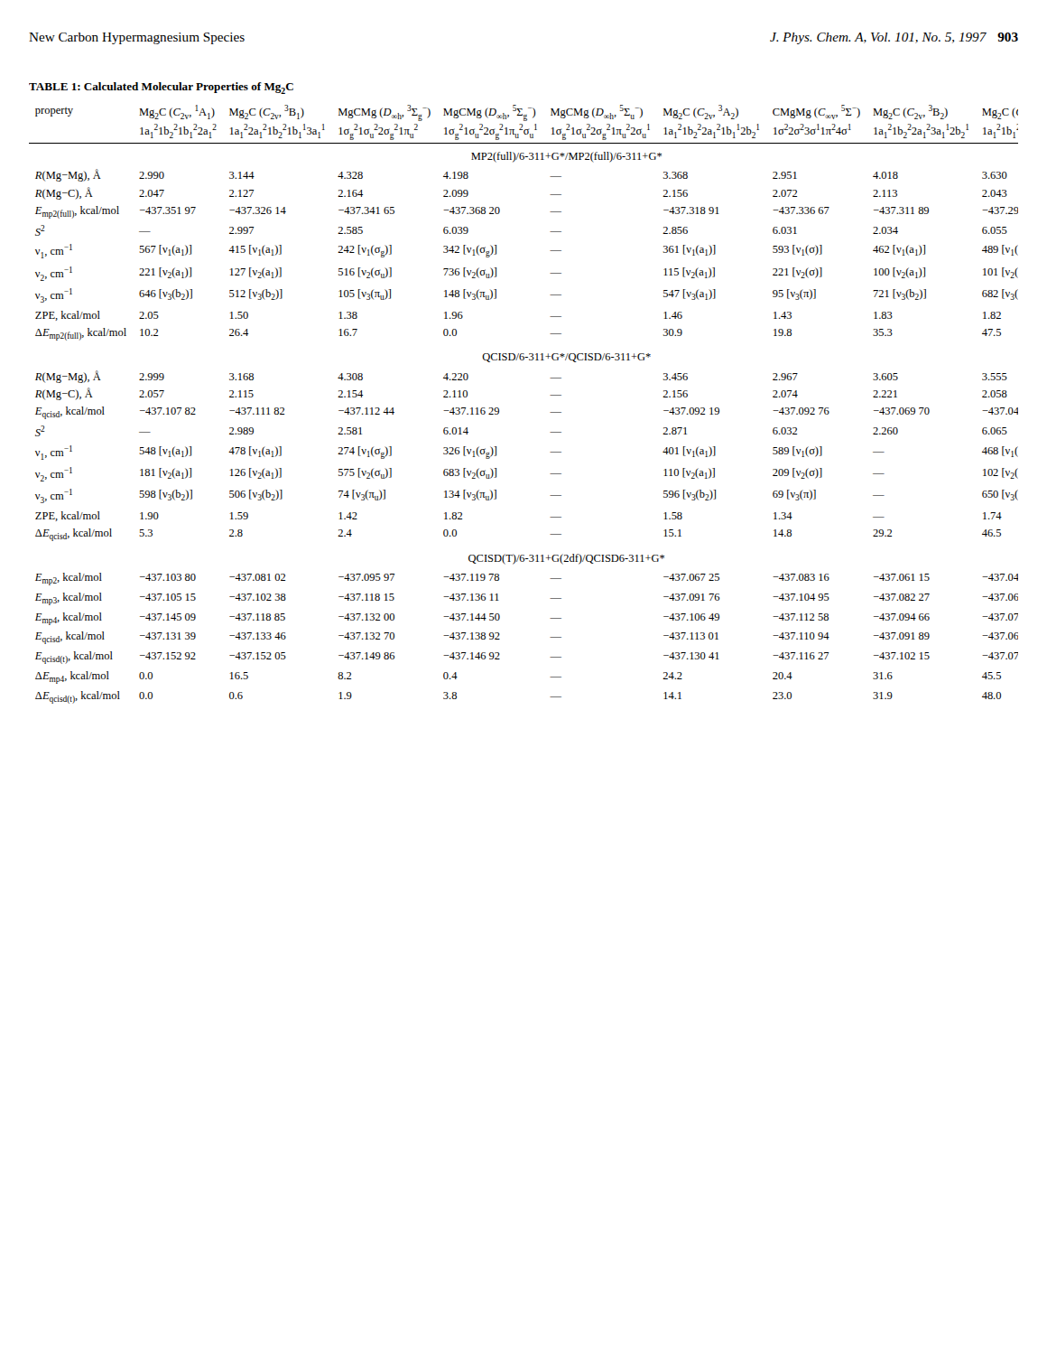New Carbon Hypermagnesium Species
J. Phys. Chem. A, Vol. 101, No. 5, 1997 903
TABLE 1: Calculated Molecular Properties of Mg 2 C
| property | Mg 2 C ( C 2v , 1 A 1 ) 1a 1 2 1b 2 2 1b 1 2 2a 1 2 | Mg 2 C ( C 2v , 3 B 1 ) 1a 1 2 2a 1 2 1b 2 2 1b 1 1 3a 1 1 | MgCMg ( D ∞h , 3 Σ g − ) 1σ g 2 1σ u 2 2σ g 2 1π u 2 | MgCMg ( D ∞h , 5 Σ g − ) 1σ g 2 1σ u 2 2σ g 2 1π u 2 σ u 1 | MgCMg ( D ∞h , 5 Σ u − ) 1σ g 2 1σ u 2 2σ g 2 1π u 2 2σ u 1 | Mg 2 C ( C 2v , 3 A 2 ) 1a 1 2 1b 2 2 2a 1 2 1b 1 1 2b 2 1 | CMgMg ( C ∞v , 5 Σ − ) 1σ 2 2σ 2 3σ 1 1π 2 4σ 1 | Mg 2 C ( C 2v , 3 B 2 ) 1a 1 2 1b 2 2 2a 1 2 3a 1 1 2b 2 1 | Mg 2 C ( C 2v , 5 A 1 ) 1a 1 2 1b 1 2 1b 2 2 2a 1 1 3a 1 1 2b 2 1 |
| --- | --- | --- | --- | --- | --- | --- | --- | --- | --- |
| MP2(full)/6-311+G*/MP2(full)/6-311+G* |
| R (Mg−Mg), Å | 2.990 | 3.144 | 4.328 | 4.198 | — | 3.368 | 2.951 | 4.018 | 3.630 |
| R (Mg−C), Å | 2.047 | 2.127 | 2.164 | 2.099 | — | 2.156 | 2.072 | 2.113 | 2.043 |
| E mp2(full) , kcal/mol | −437.351 97 | −437.326 14 | −437.341 65 | −437.368 20 | — | −437.318 91 | −437.336 67 | −437.311 89 | −437.292 53 |
| S 2 | — | 2.997 | 2.585 | 6.039 | — | 2.856 | 6.031 | 2.034 | 6.055 |
| ν 1 , cm −1 | 567 [ν 1 (a 1 )] | 415 [ν 1 (a 1 )] | 242 [ν 1 (σ g )] | 342 [ν 1 (σ g )] | — | 361 [ν 1 (a 1 )] | 593 [ν 1 (σ)] | 462 [ν 1 (a 1 )] | 489 [ν 1 (a 1 )] |
| ν 2 , cm −1 | 221 [ν 2 (a 1 )] | 127 [ν 2 (a 1 )] | 516 [ν 2 (σ u )] | 736 [ν 2 (σ u )] | — | 115 [ν 2 (a 1 )] | 221 [ν 2 (σ)] | 100 [ν 2 (a 1 )] | 101 [ν 2 (a 1 )] |
| ν 3 , cm −1 | 646 [ν 3 (b 2 )] | 512 [ν 3 (b 2 )] | 105 [ν 3 (π u )] | 148 [ν 3 (π u )] | — | 547 [ν 3 (a 1 )] | 95 [ν 3 (π)] | 721 [ν 3 (b 2 )] | 682 [ν 3 (b 2 )] |
| ZPE, kcal/mol | 2.05 | 1.50 | 1.38 | 1.96 | — | 1.46 | 1.43 | 1.83 | 1.82 |
| Δ E mp2(full) , kcal/mol | 10.2 | 26.4 | 16.7 | 0.0 | — | 30.9 | 19.8 | 35.3 | 47.5 |
| QCISD/6-311+G*/QCISD/6-311+G* |
| R (Mg−Mg), Å | 2.999 | 3.168 | 4.308 | 4.220 | — | 3.456 | 2.967 | 3.605 | 3.555 |
| R (Mg−C), Å | 2.057 | 2.115 | 2.154 | 2.110 | — | 2.156 | 2.074 | 2.221 | 2.058 |
| E qcisd , kcal/mol | −437.107 82 | −437.111 82 | −437.112 44 | −437.116 29 | — | −437.092 19 | −437.092 76 | −437.069 70 | −437.042 13 |
| S 2 | — | 2.989 | 2.581 | 6.014 | — | 2.871 | 6.032 | 2.260 | 6.065 |
| ν 1 , cm −1 | 548 [ν 1 (a 1 )] | 478 [ν 1 (a 1 )] | 274 [ν 1 (σ g )] | 326 [ν 1 (σ g )] | — | 401 [ν 1 (a 1 )] | 589 [ν 1 (σ)] | — | 468 [ν 1 (a 1 )] |
| ν 2 , cm −1 | 181 [ν 2 (a 1 )] | 126 [ν 2 (a 1 )] | 575 [ν 2 (σ u )] | 683 [ν 2 (σ u )] | — | 110 [ν 2 (a 1 )] | 209 [ν 2 (σ)] | — | 102 [ν 2 (a 1 )] |
| ν 3 , cm −1 | 598 [ν 3 (b 2 )] | 506 [ν 3 (b 2 )] | 74 [ν 3 (π u )] | 134 [ν 3 (π u )] | — | 596 [ν 3 (b 2 )] | 69 [ν 3 (π)] | — | 650 [ν 3 (b 2 )] |
| ZPE, kcal/mol | 1.90 | 1.59 | 1.42 | 1.82 | — | 1.58 | 1.34 | — | 1.74 |
| Δ E qcisd , kcal/mol | 5.3 | 2.8 | 2.4 | 0.0 | — | 15.1 | 14.8 | 29.2 | 46.5 |
| QCISD(T)/6-311+G(2df)/QCISD6-311+G* |
| E mp2 , kcal/mol | −437.103 80 | −437.081 02 | −437.095 97 | −437.119 78 | — | −437.067 25 | −437.083 16 | −437.061 15 | −437.047 49 |
| E mp3 , kcal/mol | −437.105 15 | −437.102 38 | −437.118 15 | −437.136 11 | — | −437.091 76 | −437.104 95 | −437.082 27 | −437.063 68 |
| E mp4 , kcal/mol | −437.145 09 | −437.118 85 | −437.132 00 | −437.144 50 | — | −437.106 49 | −437.112 58 | −437.094 66 | −437.072 66 |
| E qcisd , kcal/mol | −437.131 39 | −437.133 46 | −437.132 70 | −437.138 92 | — | −437.113 01 | −437.110 94 | −437.091 89 | −437.067 13 |
| E qcisd(t) , kcal/mol | −437.152 92 | −437.152 05 | −437.149 86 | −437.146 92 | — | −437.130 41 | −437.116 27 | −437.102 15 | −437.076 35 |
| Δ E mp4 , kcal/mol | 0.0 | 16.5 | 8.2 | 0.4 | — | 24.2 | 20.4 | 31.6 | 45.5 |
| Δ E qcisd(t) , kcal/mol | 0.0 | 0.6 | 1.9 | 3.8 | — | 14.1 | 23.0 | 31.9 | 48.0 |